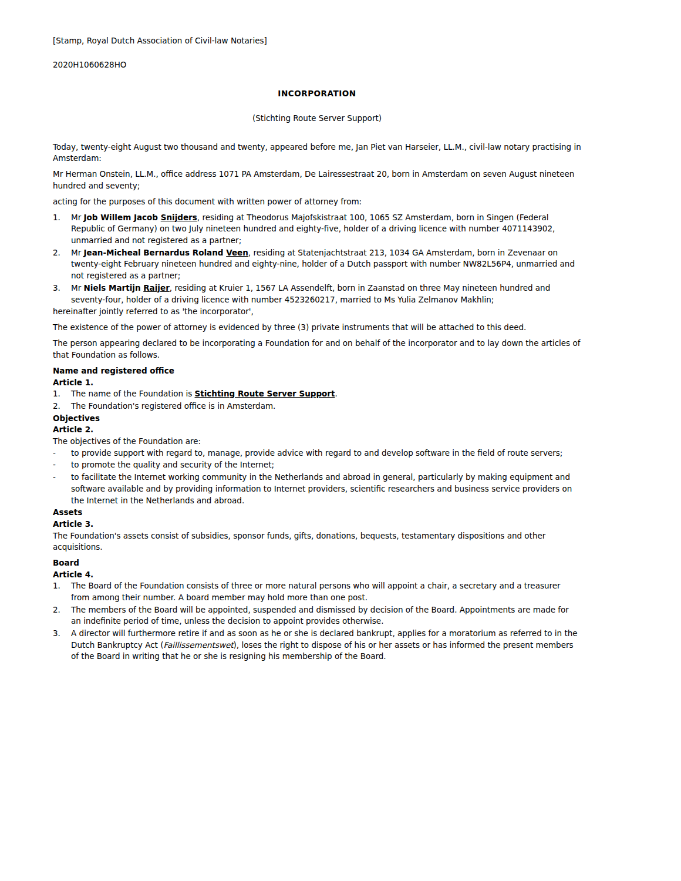[Stamp, Royal Dutch Association of Civil-law Notaries]
2020H1060628HO
INCORPORATION
(Stichting Route Server Support)
Today, twenty-eight August two thousand and twenty, appeared before me, Jan Piet van Harseier, LL.M., civil-law notary practising in Amsterdam:
Mr Herman Onstein, LL.M., office address 1071 PA Amsterdam, De Lairessestraat 20, born in Amsterdam on seven August nineteen hundred and seventy;
acting for the purposes of this document with written power of attorney from:
Mr Job Willem Jacob Snijders, residing at Theodorus Majofskistraat 100, 1065 SZ Amsterdam, born in Singen (Federal Republic of Germany) on two July nineteen hundred and eighty-five, holder of a driving licence with number 4071143902, unmarried and not registered as a partner;
Mr Jean-Micheal Bernardus Roland Veen, residing at Statenjachtstraat 213, 1034 GA Amsterdam, born in Zevenaar on twenty-eight February nineteen hundred and eighty-nine, holder of a Dutch passport with number NW82L56P4, unmarried and not registered as a partner;
Mr Niels Martijn Raijer, residing at Kruier 1, 1567 LA Assendelft, born in Zaanstad on three May nineteen hundred and seventy-four, holder of a driving licence with number 4523260217, married to Ms Yulia Zelmanov Makhlin;
hereinafter jointly referred to as 'the incorporator',
The existence of the power of attorney is evidenced by three (3) private instruments that will be attached to this deed.
The person appearing declared to be incorporating a Foundation for and on behalf of the incorporator and to lay down the articles of that Foundation as follows.
Name and registered office
Article 1.
The name of the Foundation is Stichting Route Server Support.
The Foundation's registered office is in Amsterdam.
Objectives
Article 2.
The objectives of the Foundation are:
to provide support with regard to, manage, provide advice with regard to and develop software in the field of route servers;
to promote the quality and security of the Internet;
to facilitate the Internet working community in the Netherlands and abroad in general, particularly by making equipment and software available and by providing information to Internet providers, scientific researchers and business service providers on the Internet in the Netherlands and abroad.
Assets
Article 3.
The Foundation's assets consist of subsidies, sponsor funds, gifts, donations, bequests, testamentary dispositions and other acquisitions.
Board
Article 4.
The Board of the Foundation consists of three or more natural persons who will appoint a chair, a secretary and a treasurer from among their number. A board member may hold more than one post.
The members of the Board will be appointed, suspended and dismissed by decision of the Board. Appointments are made for an indefinite period of time, unless the decision to appoint provides otherwise.
A director will furthermore retire if and as soon as he or she is declared bankrupt, applies for a moratorium as referred to in the Dutch Bankruptcy Act (Faillissementswet), loses the right to dispose of his or her assets or has informed the present members of the Board in writing that he or she is resigning his membership of the Board.